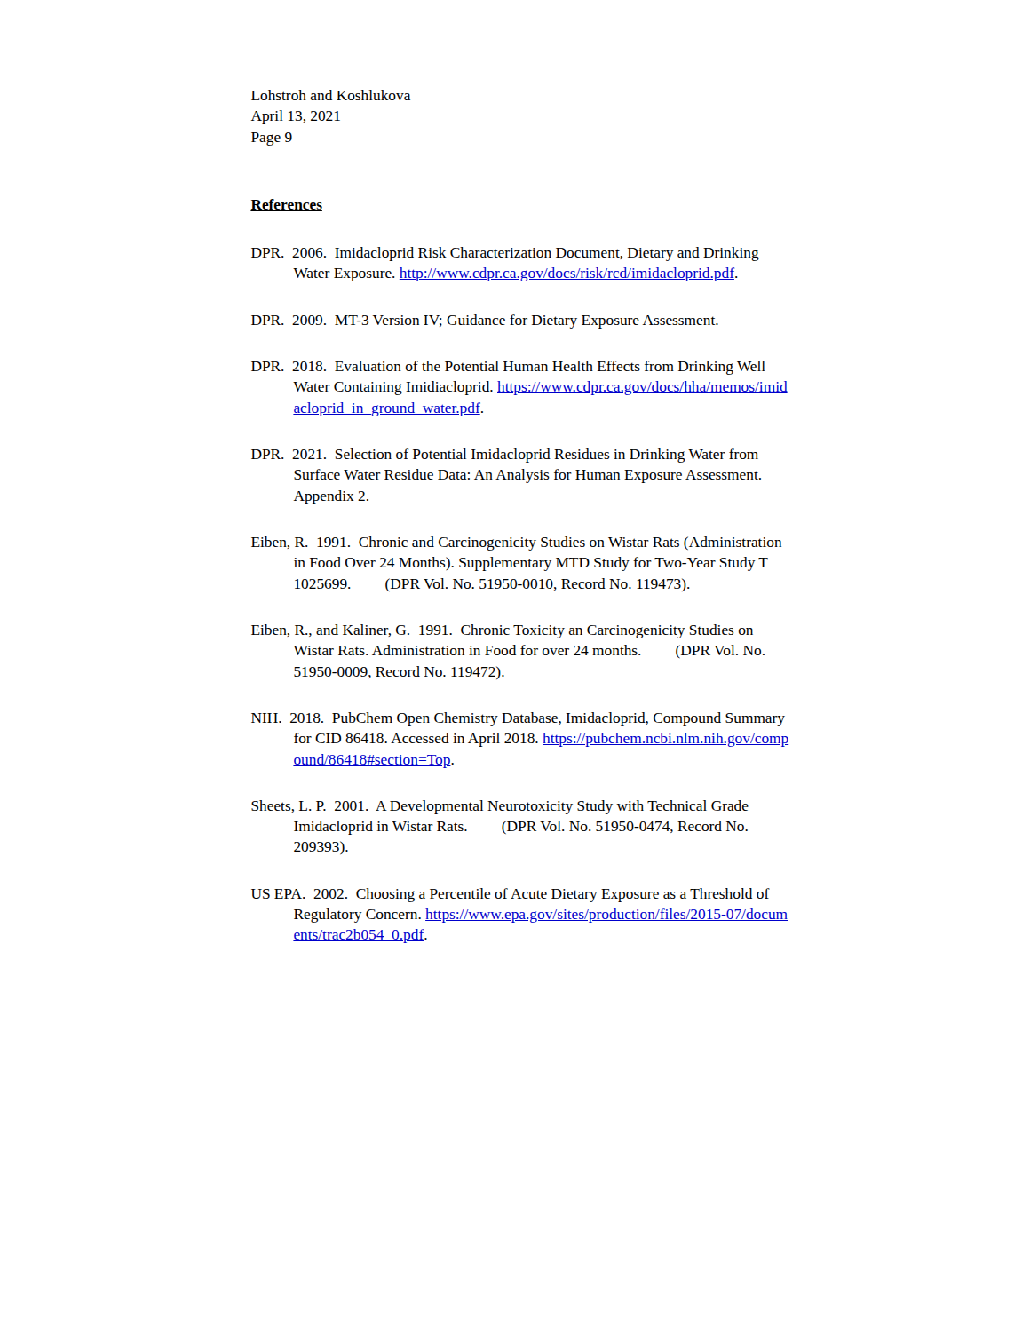Lohstroh and Koshlukova
April 13, 2021
Page 9
References
DPR. 2006. Imidacloprid Risk Characterization Document, Dietary and Drinking Water Exposure. http://www.cdpr.ca.gov/docs/risk/rcd/imidacloprid.pdf.
DPR. 2009. MT-3 Version IV; Guidance for Dietary Exposure Assessment.
DPR. 2018. Evaluation of the Potential Human Health Effects from Drinking Well Water Containing Imidiacloprid. https://www.cdpr.ca.gov/docs/hha/memos/imidacloprid_in_ground_water.pdf.
DPR. 2021. Selection of Potential Imidacloprid Residues in Drinking Water from Surface Water Residue Data: An Analysis for Human Exposure Assessment. Appendix 2.
Eiben, R. 1991. Chronic and Carcinogenicity Studies on Wistar Rats (Administration in Food Over 24 Months). Supplementary MTD Study for Two-Year Study T 1025699. (DPR Vol. No. 51950-0010, Record No. 119473).
Eiben, R., and Kaliner, G. 1991. Chronic Toxicity an Carcinogenicity Studies on Wistar Rats. Administration in Food for over 24 months. (DPR Vol. No. 51950-0009, Record No. 119472).
NIH. 2018. PubChem Open Chemistry Database, Imidacloprid, Compound Summary for CID 86418. Accessed in April 2018. https://pubchem.ncbi.nlm.nih.gov/compound/86418#section=Top.
Sheets, L. P. 2001. A Developmental Neurotoxicity Study with Technical Grade Imidacloprid in Wistar Rats. (DPR Vol. No. 51950-0474, Record No. 209393).
US EPA. 2002. Choosing a Percentile of Acute Dietary Exposure as a Threshold of Regulatory Concern. https://www.epa.gov/sites/production/files/2015-07/documents/trac2b054_0.pdf.